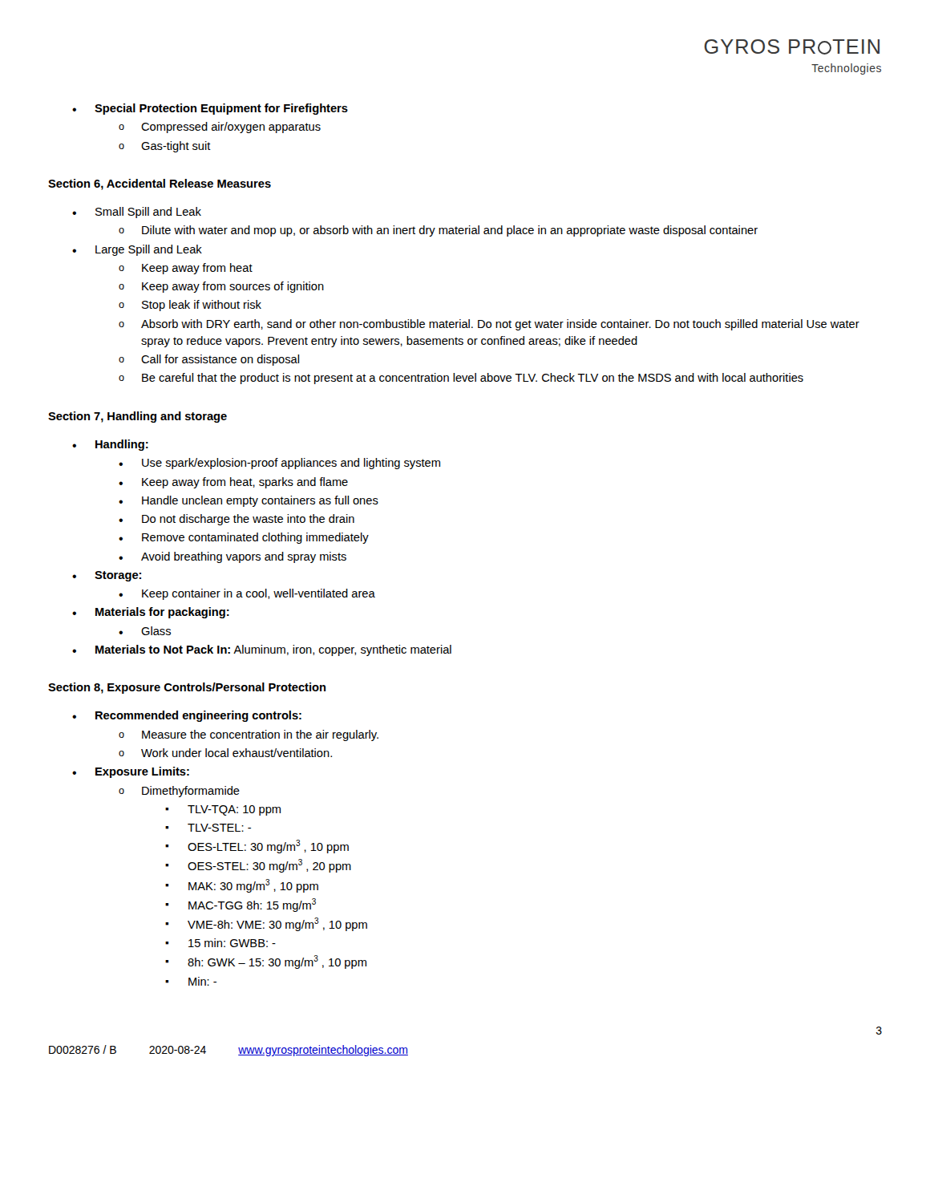GYROS PR TEIN
Technologies
Special Protection Equipment for Firefighters
Compressed air/oxygen apparatus
Gas-tight suit
Section 6, Accidental Release Measures
Small Spill and Leak
Dilute with water and mop up, or absorb with an inert dry material and place in an appropriate waste disposal container
Large Spill and Leak
Keep away from heat
Keep away from sources of ignition
Stop leak if without risk
Absorb with DRY earth, sand or other non-combustible material. Do not get water inside container. Do not touch spilled material Use water spray to reduce vapors. Prevent entry into sewers, basements or confined areas; dike if needed
Call for assistance on disposal
Be careful that the product is not present at a concentration level above TLV. Check TLV on the MSDS and with local authorities
Section 7, Handling and storage
Handling:
Use spark/explosion-proof appliances and lighting system
Keep away from heat, sparks and flame
Handle unclean empty containers as full ones
Do not discharge the waste into the drain
Remove contaminated clothing immediately
Avoid breathing vapors and spray mists
Storage:
Keep container in a cool, well-ventilated area
Materials for packaging:
Glass
Materials to Not Pack In: Aluminum, iron, copper, synthetic material
Section 8, Exposure Controls/Personal Protection
Recommended engineering controls:
Measure the concentration in the air regularly.
Work under local exhaust/ventilation.
Exposure Limits:
Dimethyformamide
TLV-TQA: 10 ppm
TLV-STEL: -
OES-LTEL: 30 mg/m3 , 10 ppm
OES-STEL: 30 mg/m3 , 20 ppm
MAK: 30 mg/m3 , 10 ppm
MAC-TGG 8h: 15 mg/m3
VME-8h: VME: 30 mg/m3 , 10 ppm
15 min: GWBB: -
8h: GWK – 15: 30 mg/m3 , 10 ppm
Min: -
3
D0028276 / B 2020-08-24 www.gyrosproteintechologies.com